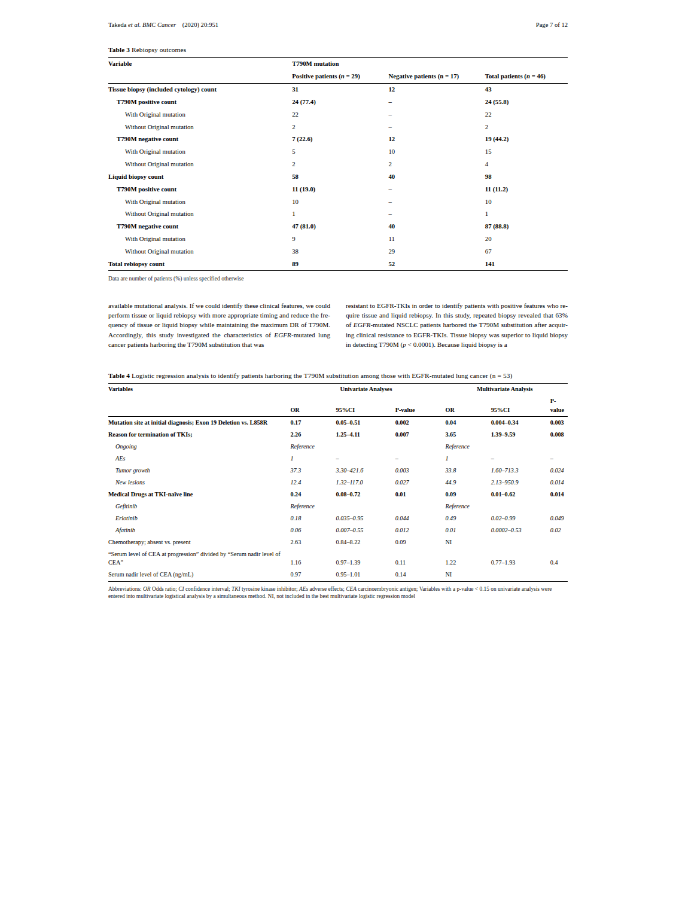Takeda et al. BMC Cancer (2020) 20:951
Page 7 of 12
Table 3 Rebiopsy outcomes
| Variable | T790M mutation |
| --- | --- |
| | Positive patients ( n = 29) | Negative patients (n = 17) | Total patients ( n = 46) |
| Tissue biopsy (included cytology) count | 31 | 12 | 43 |
| T790M positive count | 24 (77.4) | – | 24 (55.8) |
| With Original mutation | 22 | – | 22 |
| Without Original mutation | 2 | – | 2 |
| T790M negative count | 7 (22.6) | 12 | 19 (44.2) |
| With Original mutation | 5 | 10 | 15 |
| Without Original mutation | 2 | 2 | 4 |
| Liquid biopsy count | 58 | 40 | 98 |
| T790M positive count | 11 (19.0) | – | 11 (11.2) |
| With Original mutation | 10 | – | 10 |
| Without Original mutation | 1 | – | 1 |
| T790M negative count | 47 (81.0) | 40 | 87 (88.8) |
| With Original mutation | 9 | 11 | 20 |
| Without Original mutation | 38 | 29 | 67 |
| Total rebiopsy count | 89 | 52 | 141 |
Data are number of patients (%) unless specified otherwise
available mutational analysis. If we could identify these clinical features, we could perform tissue or liquid rebiopsy with more appropriate timing and reduce the frequency of tissue or liquid biopsy while maintaining the maximum DR of T790M. Accordingly, this study investigated the characteristics of EGFR-mutated lung cancer patients harboring the T790M substitution that was
resistant to EGFR-TKIs in order to identify patients with positive features who require tissue and liquid rebiopsy. In this study, repeated biopsy revealed that 63% of EGFR-mutated NSCLC patients harbored the T790M substitution after acquiring clinical resistance to EGFR-TKIs. Tissue biopsy was superior to liquid biopsy in detecting T790M (p < 0.0001). Because liquid biopsy is a
Table 4 Logistic regression analysis to identify patients harboring the T790M substitution among those with EGFR-mutated lung cancer (n = 53)
| Variables | Univariate Analyses | Multivariate Analysis |
| --- | --- | --- |
| | OR | 95%CI | P-value | OR | 95%CI | P-value |
| Mutation site at initial diagnosis; Exon 19 Deletion vs. L858R | 0.17 | 0.05–0.51 | 0.002 | 0.04 | 0.004–0.34 | 0.003 |
| Reason for termination of TKIs; | 2.26 | 1.25–4.11 | 0.007 | 3.65 | 1.39–9.59 | 0.008 |
| Ongoing | Reference | Reference |
| AEs | 1 | – | – | 1 | – | – |
| Tumor growth | 37.3 | 3.30–421.6 | 0.003 | 33.8 | 1.60–713.3 | 0.024 |
| New lesions | 12.4 | 1.32–117.0 | 0.027 | 44.9 | 2.13–950.9 | 0.014 |
| Medical Drugs at TKI-naïve line | 0.24 | 0.08–0.72 | 0.01 | 0.09 | 0.01–0.62 | 0.014 |
| Gefitinib | Reference | Reference |
| Erlotinib | 0.18 | 0.035–0.95 | 0.044 | 0.49 | 0.02–0.99 | 0.049 |
| Afatinib | 0.06 | 0.007–0.55 | 0.012 | 0.01 | 0.0002–0.53 | 0.02 |
| Chemotherapy; absent vs. present | 2.63 | 0.84–8.22 | 0.09 | NI | | |
| “Serum level of CEA at progression” divided by “Serum nadir level of CEA” | 1.16 | 0.97–1.39 | 0.11 | 1.22 | 0.77–1.93 | 0.4 |
| Serum nadir level of CEA (ng/mL) | 0.97 | 0.95–1.01 | 0.14 | NI | | |
Abbreviations: OR Odds ratio; CI confidence interval; TKI tyrosine kinase inhibitor; AEs adverse effects; CEA carcinoembryonic antigen; Variables with a p-value < 0.15 on univariate analysis were entered into multivariate logistical analysis by a simultaneous method. NI, not included in the best multivariate logistic regression model